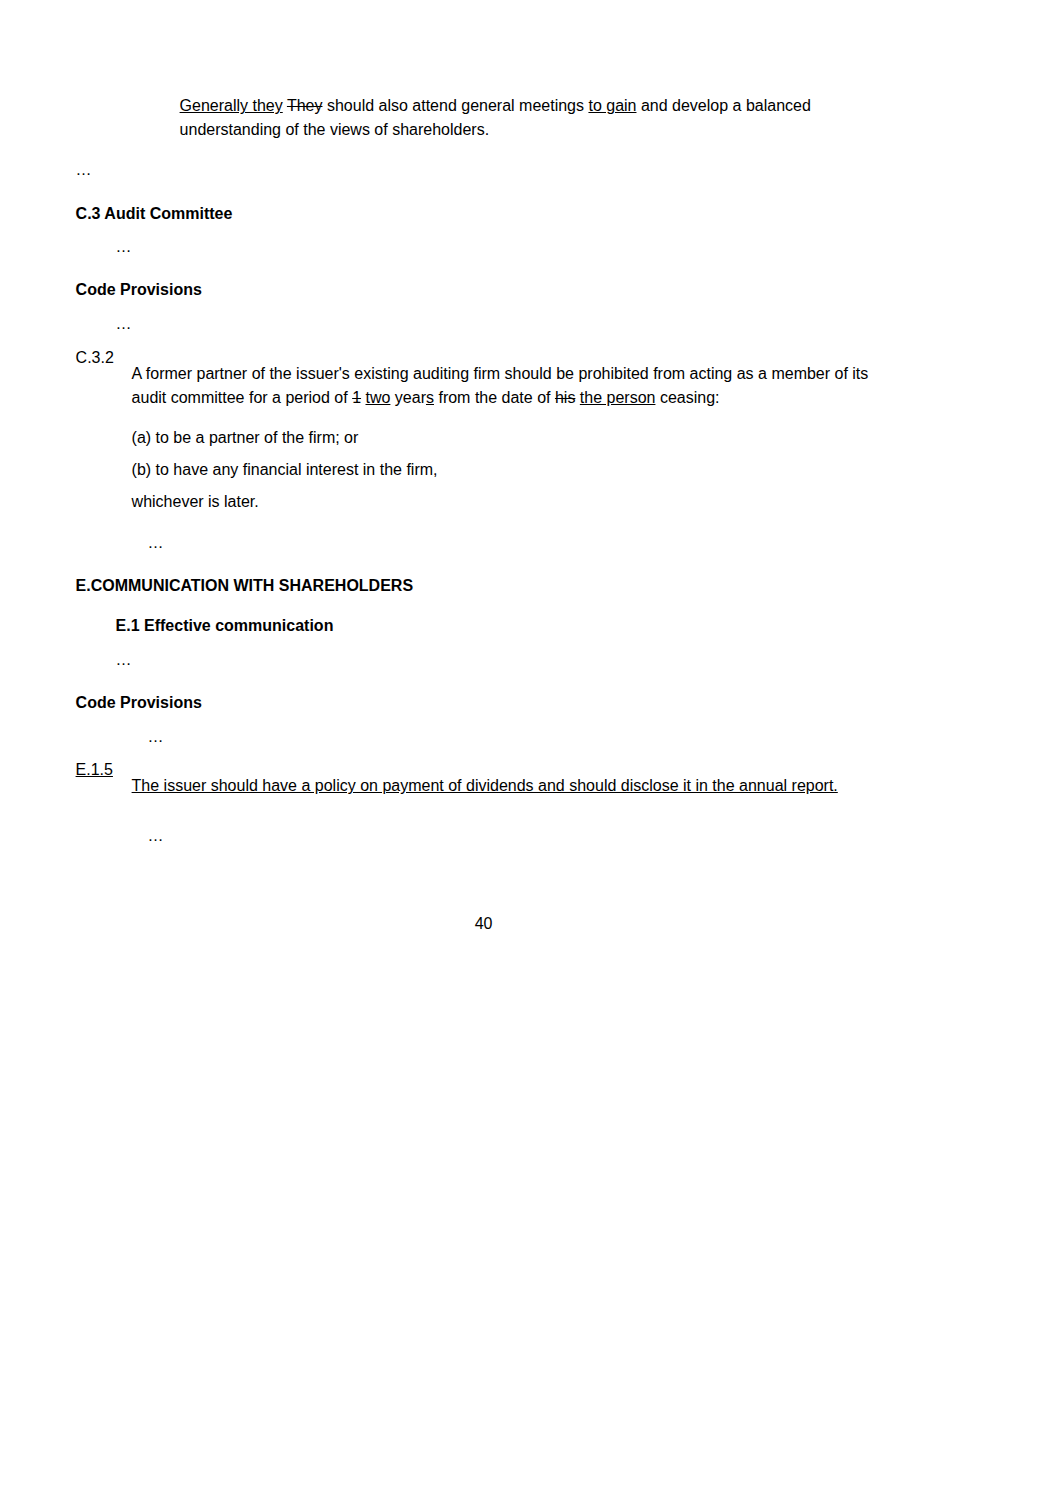Generally they They should also attend general meetings to gain and develop a balanced understanding of the views of shareholders.
…
C.3 Audit Committee
…
Code Provisions
…
C.3.2
A former partner of the issuer's existing auditing firm should be prohibited from acting as a member of its audit committee for a period of 1 two years from the date of his the person ceasing:
(a) to be a partner of the firm; or
(b) to have any financial interest in the firm,
whichever is later.
…
E.COMMUNICATION WITH SHAREHOLDERS
E.1 Effective communication
…
Code Provisions
…
E.1.5
The issuer should have a policy on payment of dividends and should disclose it in the annual report.
…
40